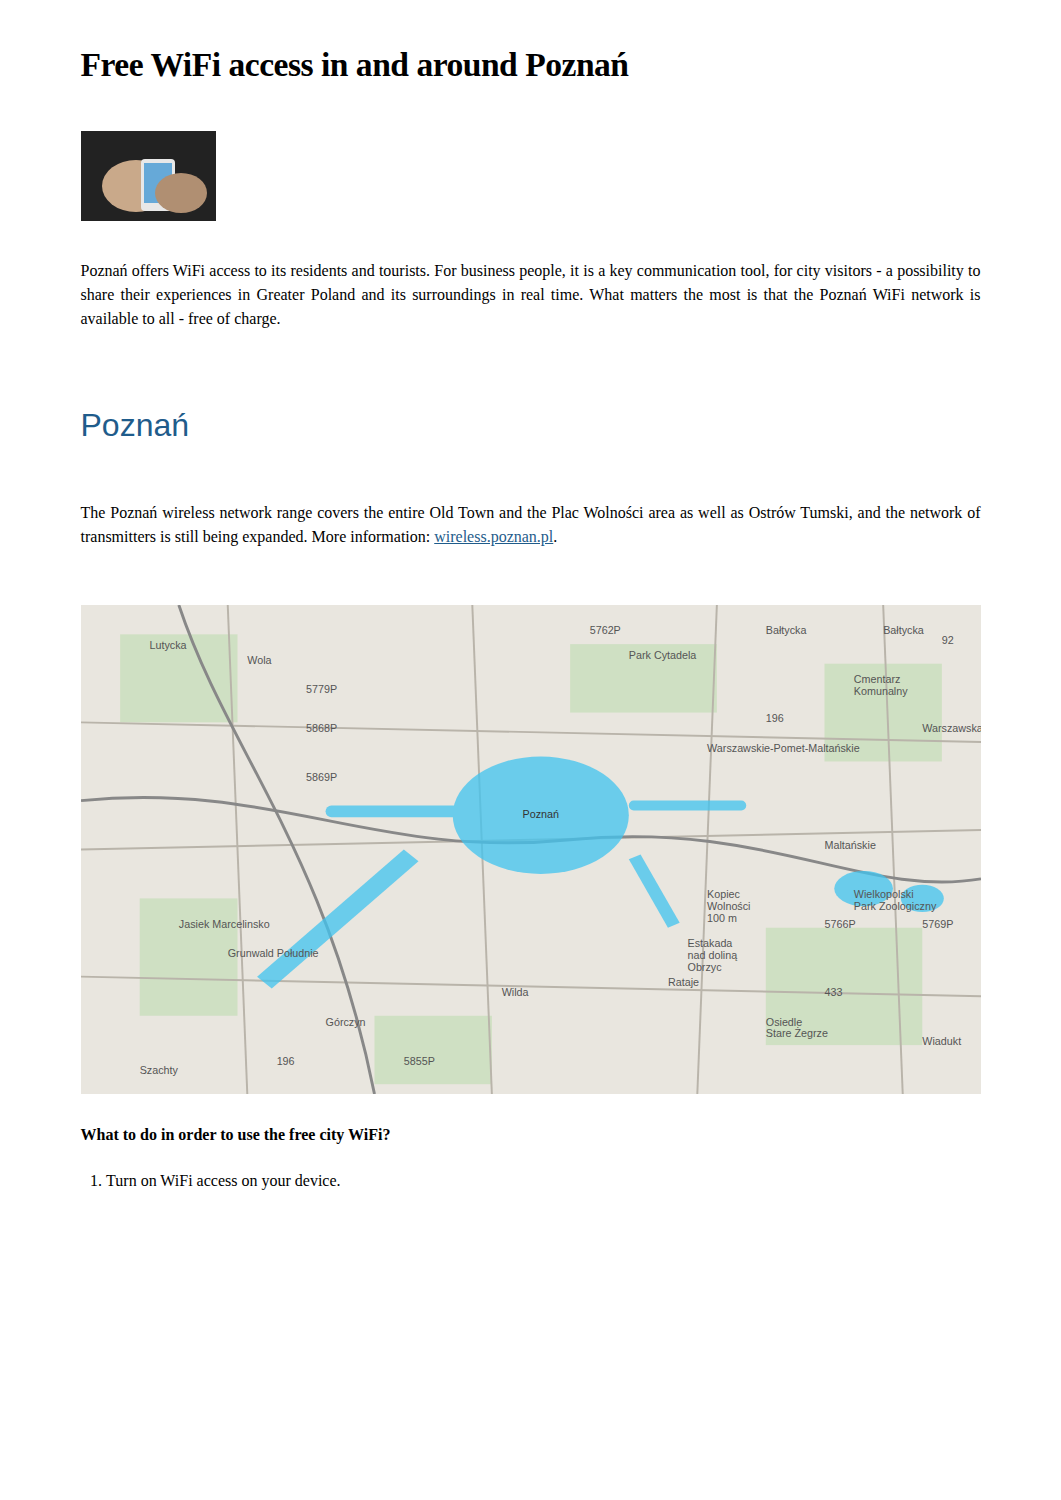Free WiFi access in and around Poznań
Poznań offers WiFi access to its residents and tourists. For business people, it is a key communication tool, for city visitors - a possibility to share their experiences in Greater Poland and its surroundings in real time. What matters the most is that the Poznań WiFi network is available to all - free of charge.
Poznań
The Poznań wireless network range covers the entire Old Town and the Plac Wolności area as well as Ostrów Tumski, and the network of transmitters is still being expanded. More information: wireless.poznan.pl.
What to do in order to use the free city WiFi?
Turn on WiFi access on your device.